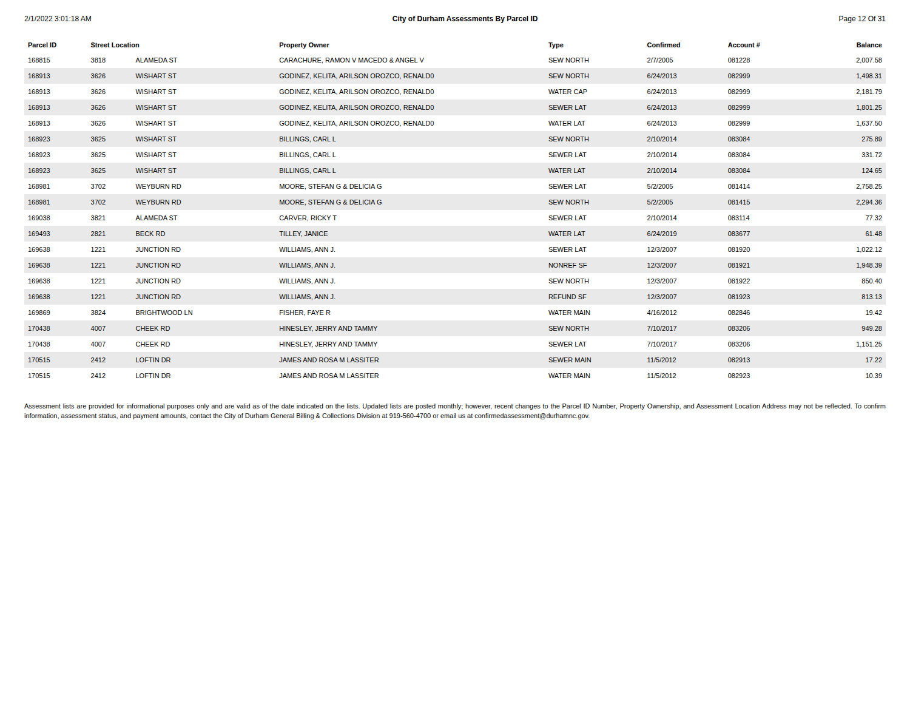2/1/2022 3:01:18 AM
City of Durham Assessments By Parcel ID
Page 12 Of 31
| Parcel ID | Street Location | Property Owner | Type | Confirmed | Account # | Balance |
| --- | --- | --- | --- | --- | --- | --- |
| 168815 | 3818 | ALAMEDA ST | CARACHURE, RAMON V MACEDO & ANGEL V | SEW NORTH | 2/7/2005 | 081228 | 2,007.58 |
| 168913 | 3626 | WISHART ST | GODINEZ, KELITA, ARILSON OROZCO, RENALD0 | SEW NORTH | 6/24/2013 | 082999 | 1,498.31 |
| 168913 | 3626 | WISHART ST | GODINEZ, KELITA, ARILSON OROZCO, RENALD0 | WATER CAP | 6/24/2013 | 082999 | 2,181.79 |
| 168913 | 3626 | WISHART ST | GODINEZ, KELITA, ARILSON OROZCO, RENALD0 | SEWER LAT | 6/24/2013 | 082999 | 1,801.25 |
| 168913 | 3626 | WISHART ST | GODINEZ, KELITA, ARILSON OROZCO, RENALD0 | WATER LAT | 6/24/2013 | 082999 | 1,637.50 |
| 168923 | 3625 | WISHART ST | BILLINGS, CARL L | SEW NORTH | 2/10/2014 | 083084 | 275.89 |
| 168923 | 3625 | WISHART ST | BILLINGS, CARL L | SEWER LAT | 2/10/2014 | 083084 | 331.72 |
| 168923 | 3625 | WISHART ST | BILLINGS, CARL L | WATER LAT | 2/10/2014 | 083084 | 124.65 |
| 168981 | 3702 | WEYBURN RD | MOORE, STEFAN G & DELICIA G | SEWER LAT | 5/2/2005 | 081414 | 2,758.25 |
| 168981 | 3702 | WEYBURN RD | MOORE, STEFAN G & DELICIA G | SEW NORTH | 5/2/2005 | 081415 | 2,294.36 |
| 169038 | 3821 | ALAMEDA ST | CARVER, RICKY T | SEWER LAT | 2/10/2014 | 083114 | 77.32 |
| 169493 | 2821 | BECK RD | TILLEY, JANICE | WATER LAT | 6/24/2019 | 083677 | 61.48 |
| 169638 | 1221 | JUNCTION RD | WILLIAMS, ANN J. | SEWER LAT | 12/3/2007 | 081920 | 1,022.12 |
| 169638 | 1221 | JUNCTION RD | WILLIAMS, ANN J. | NONREF SF | 12/3/2007 | 081921 | 1,948.39 |
| 169638 | 1221 | JUNCTION RD | WILLIAMS, ANN J. | SEW NORTH | 12/3/2007 | 081922 | 850.40 |
| 169638 | 1221 | JUNCTION RD | WILLIAMS, ANN J. | REFUND SF | 12/3/2007 | 081923 | 813.13 |
| 169869 | 3824 | BRIGHTWOOD LN | FISHER, FAYE R | WATER MAIN | 4/16/2012 | 082846 | 19.42 |
| 170438 | 4007 | CHEEK RD | HINESLEY, JERRY AND TAMMY | SEW NORTH | 7/10/2017 | 083206 | 949.28 |
| 170438 | 4007 | CHEEK RD | HINESLEY, JERRY AND TAMMY | SEWER LAT | 7/10/2017 | 083206 | 1,151.25 |
| 170515 | 2412 | LOFTIN DR | JAMES AND ROSA M LASSITER | SEWER MAIN | 11/5/2012 | 082913 | 17.22 |
| 170515 | 2412 | LOFTIN DR | JAMES AND ROSA M LASSITER | WATER MAIN | 11/5/2012 | 082923 | 10.39 |
Assessment lists are provided for informational purposes only and are valid as of the date indicated on the lists. Updated lists are posted monthly; however, recent changes to the Parcel ID Number, Property Ownership, and Assessment Location Address may not be reflected. To confirm information, assessment status, and payment amounts, contact the City of Durham General Billing & Collections Division at 919-560-4700 or email us at confirmedassessment@durhamnc.gov.